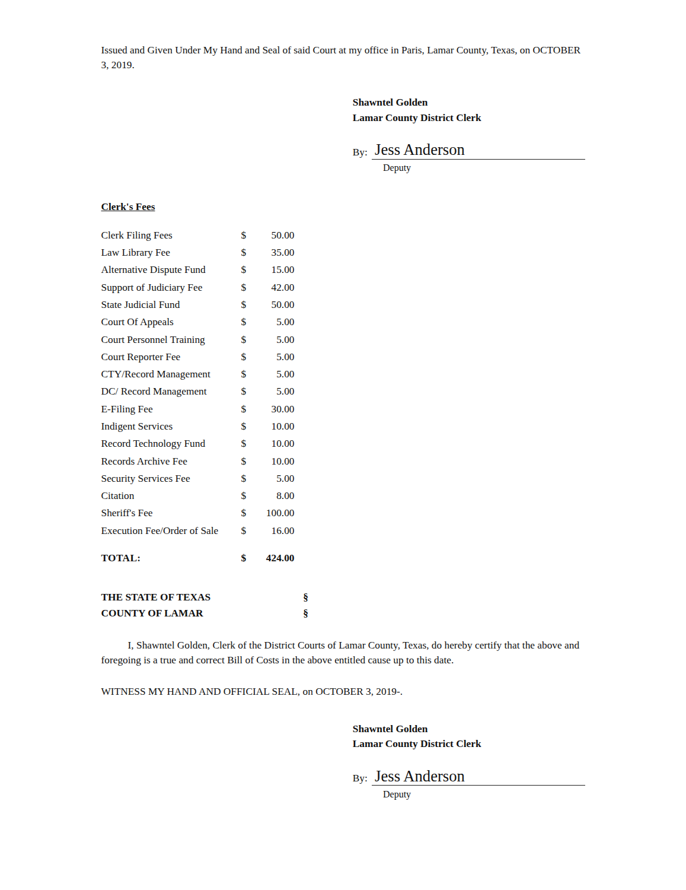Issued and Given Under My Hand and Seal of said Court at my office in Paris, Lamar County, Texas, on OCTOBER 3, 2019.
Shawntel Golden
Lamar County District Clerk
By: Jess Anderson
Deputy
Clerk's Fees
| Clerk Filing Fees | $ | 50.00 |
| Law Library Fee | $ | 35.00 |
| Alternative Dispute Fund | $ | 15.00 |
| Support of Judiciary Fee | $ | 42.00 |
| State Judicial Fund | $ | 50.00 |
| Court Of Appeals | $ | 5.00 |
| Court Personnel Training | $ | 5.00 |
| Court Reporter Fee | $ | 5.00 |
| CTY/Record Management | $ | 5.00 |
| DC/ Record Management | $ | 5.00 |
| E-Filing Fee | $ | 30.00 |
| Indigent Services | $ | 10.00 |
| Record Technology Fund | $ | 10.00 |
| Records Archive Fee | $ | 10.00 |
| Security Services Fee | $ | 5.00 |
| Citation | $ | 8.00 |
| Sheriff's Fee | $ | 100.00 |
| Execution Fee/Order of Sale | $ | 16.00 |
| TOTAL: | $ | 424.00 |
| THE STATE OF TEXAS | § |
| COUNTY OF LAMAR | § |
I, Shawntel Golden, Clerk of the District Courts of Lamar County, Texas, do hereby certify that the above and foregoing is a true and correct Bill of Costs in the above entitled cause up to this date.
WITNESS MY HAND AND OFFICIAL SEAL, on OCTOBER 3, 2019-.
Shawntel Golden
Lamar County District Clerk
By: Jess Anderson
Deputy